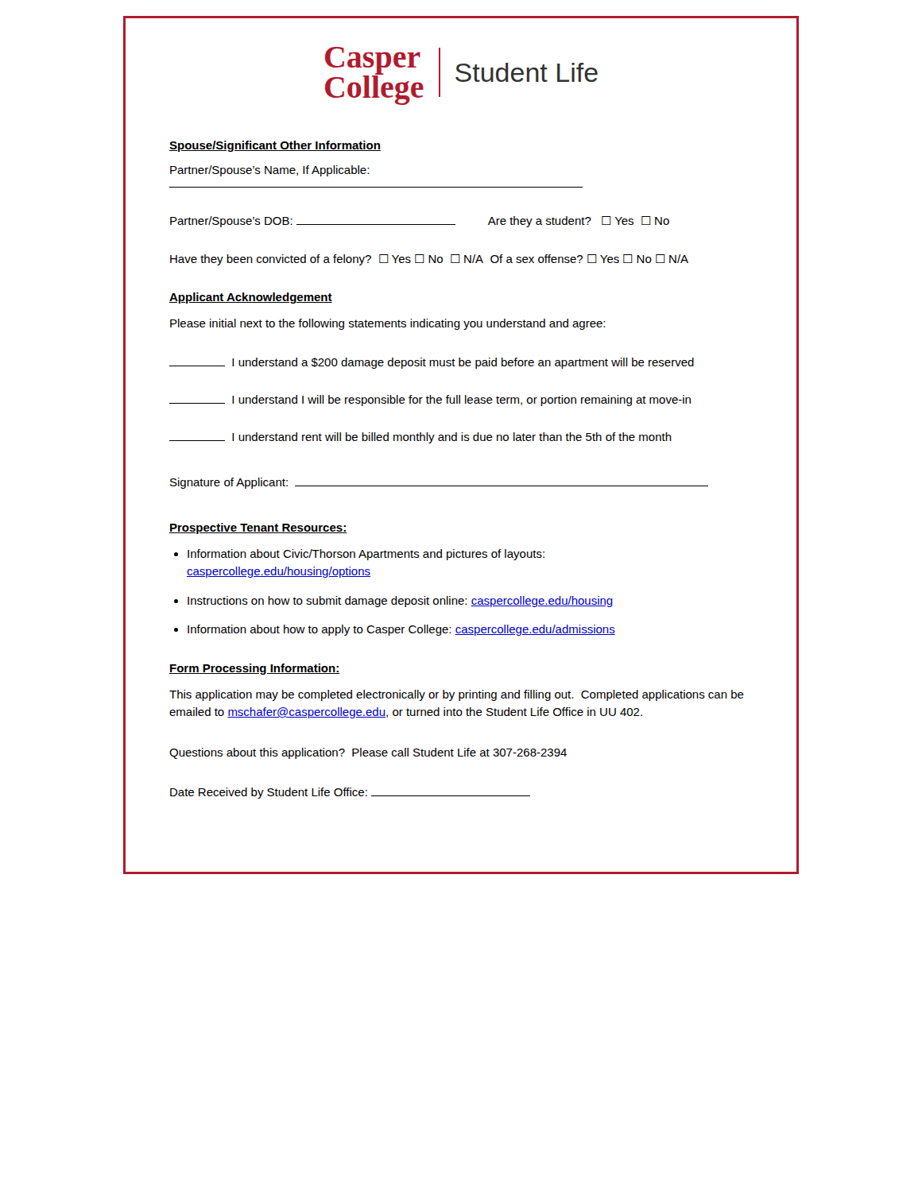Casper
College
Student Life
Spouse/Significant Other Information
Partner/Spouse’s Name, If Applicable:
Partner/Spouse’s DOB: Are they a student? ☐ Yes ☐ No
Have they been convicted of a felony? ☐ Yes ☐ No ☐ N/A Of a sex offense? ☐ Yes ☐ No ☐ N/A
Applicant Acknowledgement
Please initial next to the following statements indicating you understand and agree:
I understand a $200 damage deposit must be paid before an apartment will be reserved
I understand I will be responsible for the full lease term, or portion remaining at move-in
I understand rent will be billed monthly and is due no later than the 5th of the month
Signature of Applicant:
Prospective Tenant Resources:
Information about Civic/Thorson Apartments and pictures of layouts:
caspercollege.edu/housing/options
Instructions on how to submit damage deposit online: caspercollege.edu/housing
Information about how to apply to Casper College: caspercollege.edu/admissions
Form Processing Information:
This application may be completed electronically or by printing and filling out. Completed applications can be emailed to mschafer@caspercollege.edu, or turned into the Student Life Office in UU 402.
Questions about this application? Please call Student Life at 307-268-2394
Date Received by Student Life Office: